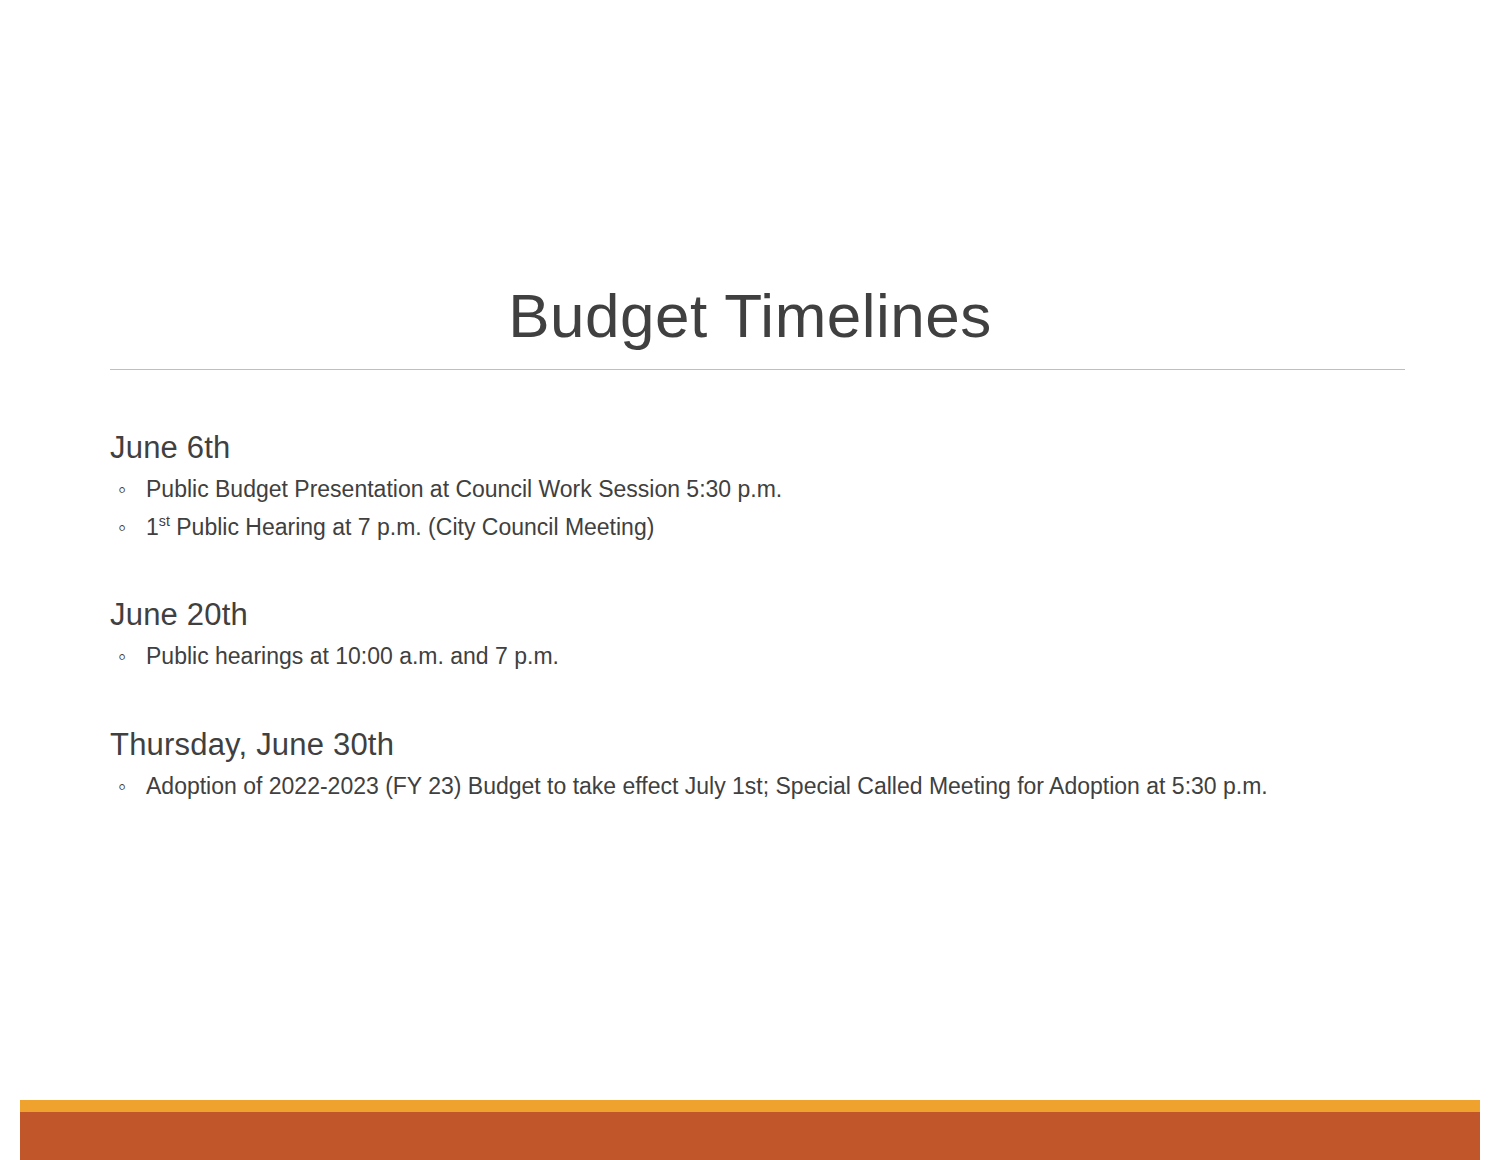Budget Timelines
June 6th
Public Budget Presentation at Council Work Session 5:30 p.m.
1st Public Hearing at 7 p.m. (City Council Meeting)
June 20th
Public hearings at 10:00 a.m. and 7 p.m.
Thursday, June 30th
Adoption of 2022-2023 (FY 23) Budget to take effect July 1st; Special Called Meeting for Adoption at 5:30 p.m.